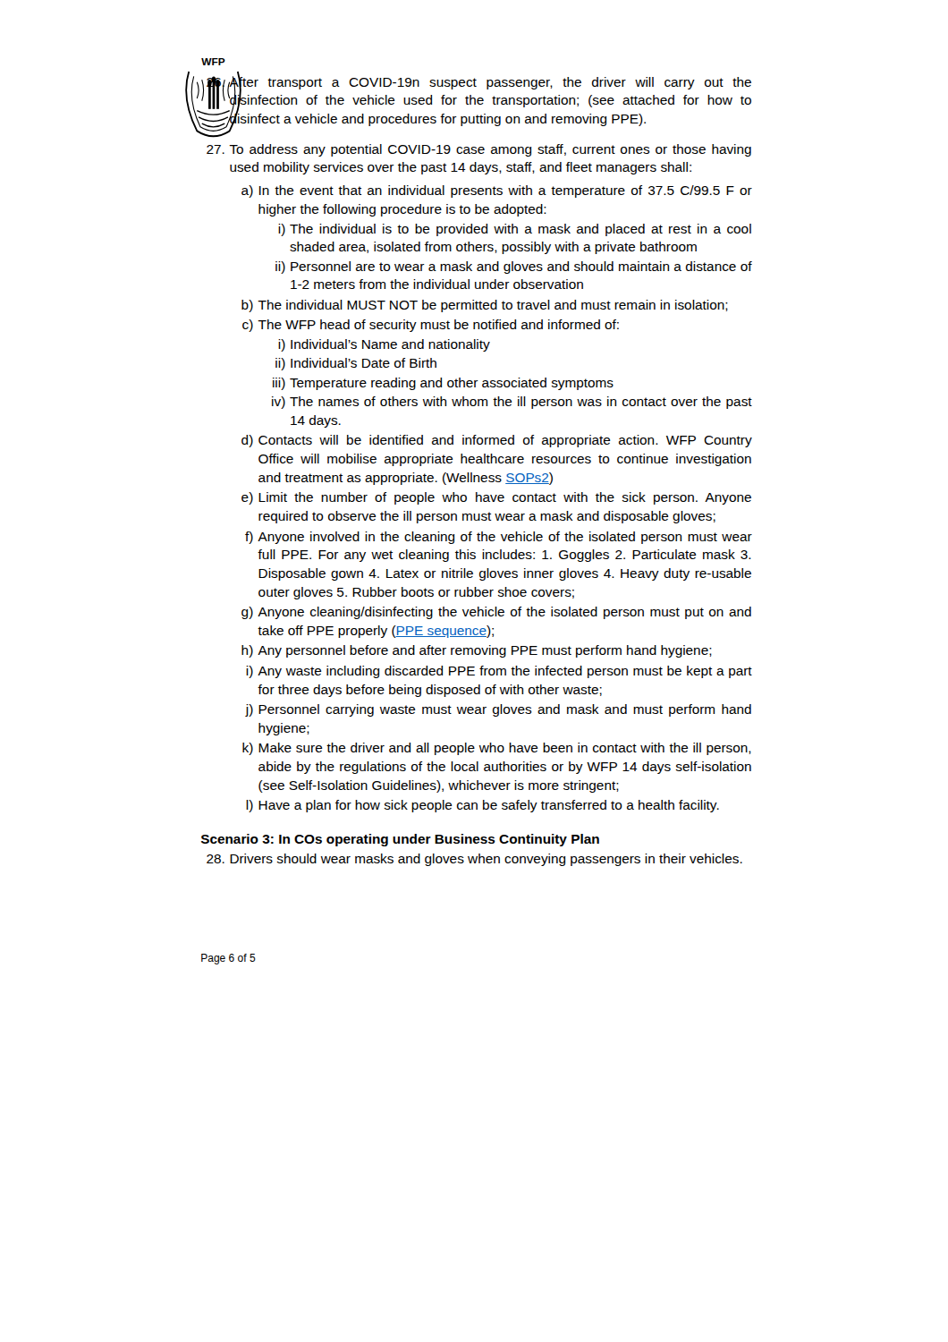26. After transport a COVID-19n suspect passenger, the driver will carry out the disinfection of the vehicle used for the transportation; (see attached for how to disinfect a vehicle and procedures for putting on and removing PPE).
27. To address any potential COVID-19 case among staff, current ones or those having used mobility services over the past 14 days, staff, and fleet managers shall:
a) In the event that an individual presents with a temperature of 37.5 C/99.5 F or higher the following procedure is to be adopted:
i) The individual is to be provided with a mask and placed at rest in a cool shaded area, isolated from others, possibly with a private bathroom
ii) Personnel are to wear a mask and gloves and should maintain a distance of 1-2 meters from the individual under observation
b) The individual MUST NOT be permitted to travel and must remain in isolation;
c) The WFP head of security must be notified and informed of:
i) Individual’s Name and nationality
ii) Individual’s Date of Birth
iii) Temperature reading and other associated symptoms
iv) The names of others with whom the ill person was in contact over the past 14 days.
d) Contacts will be identified and informed of appropriate action. WFP Country Office will mobilise appropriate healthcare resources to continue investigation and treatment as appropriate. (Wellness SOPs2)
e) Limit the number of people who have contact with the sick person. Anyone required to observe the ill person must wear a mask and disposable gloves;
f) Anyone involved in the cleaning of the vehicle of the isolated person must wear full PPE. For any wet cleaning this includes: 1. Goggles 2. Particulate mask 3. Disposable gown 4. Latex or nitrile gloves inner gloves 4. Heavy duty re-usable outer gloves 5. Rubber boots or rubber shoe covers;
g) Anyone cleaning/disinfecting the vehicle of the isolated person must put on and take off PPE properly (PPE sequence);
h) Any personnel before and after removing PPE must perform hand hygiene;
i) Any waste including discarded PPE from the infected person must be kept a part for three days before being disposed of with other waste;
j) Personnel carrying waste must wear gloves and mask and must perform hand hygiene;
k) Make sure the driver and all people who have been in contact with the ill person, abide by the regulations of the local authorities or by WFP 14 days self-isolation (see Self-Isolation Guidelines), whichever is more stringent;
l) Have a plan for how sick people can be safely transferred to a health facility.
Scenario 3: In COs operating under Business Continuity Plan
28. Drivers should wear masks and gloves when conveying passengers in their vehicles.
Page 6 of 5